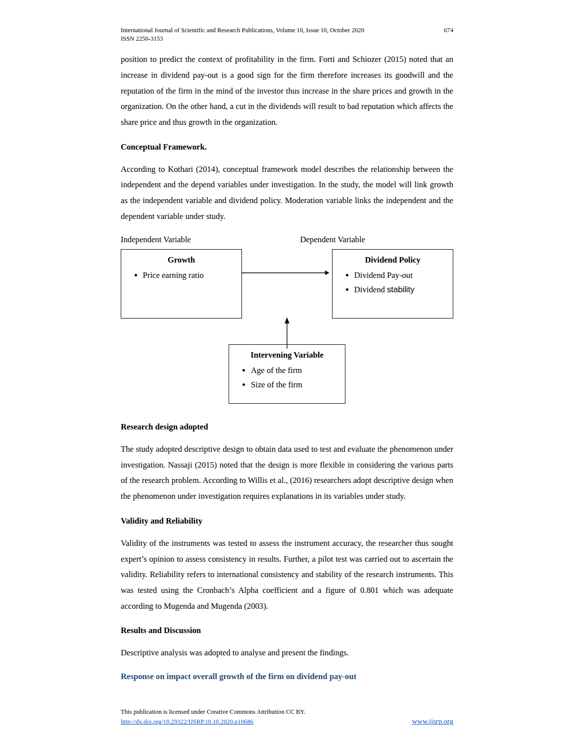International Journal of Scientific and Research Publications, Volume 10, Issue 10, October 2020
674
ISSN 2250-3153
position to predict the context of profitability in the firm. Forti and Schiozer (2015) noted that an increase in dividend pay-out is a good sign for the firm therefore increases its goodwill and the reputation of the firm in the mind of the investor thus increase in the share prices and growth in the organization. On the other hand, a cut in the dividends will result to bad reputation which affects the share price and thus growth in the organization.
Conceptual Framework.
According to Kothari (2014), conceptual framework model describes the relationship between the independent and the depend variables under investigation. In the study, the model will link growth as the independent variable and dividend policy. Moderation variable links the independent and the dependent variable under study.
Independent Variable
Dependent Variable
Growth
Price earning ratio
Dividend Policy
Dividend Pay-out
Dividend stability
Intervening Variable
Age of the firm
Size of the firm
Research design adopted
The study adopted descriptive design to obtain data used to test and evaluate the phenomenon under investigation. Nassaji (2015) noted that the design is more flexible in considering the various parts of the research problem. According to Willis et al., (2016) researchers adopt descriptive design when the phenomenon under investigation requires explanations in its variables under study.
Validity and Reliability
Validity of the instruments was tested to assess the instrument accuracy, the researcher thus sought expert’s opinion to assess consistency in results. Further, a pilot test was carried out to ascertain the validity. Reliability refers to international consistency and stability of the research instruments. This was tested using the Cronbach’s Alpha coefficient and a figure of 0.801 which was adequate according to Mugenda and Mugenda (2003).
Results and Discussion
Descriptive analysis was adopted to analyse and present the findings.
Response on impact overall growth of the firm on dividend pay-out
This publication is licensed under Creative Commons Attribution CC BY.
http://dx.doi.org/10.29322/IJSRP.10.10.2020.p10686
www.ijsrp.org